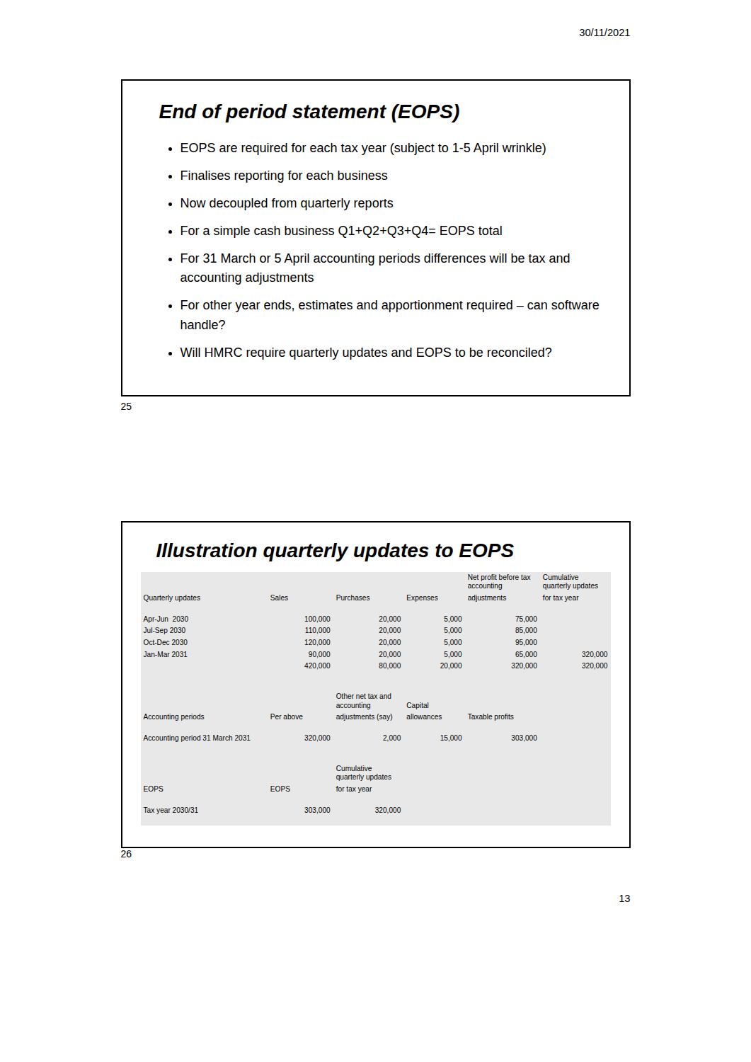30/11/2021
End of period statement (EOPS)
EOPS are required for each tax year (subject to 1-5 April wrinkle)
Finalises reporting for each business
Now decoupled from quarterly reports
For a simple cash business Q1+Q2+Q3+Q4= EOPS total
For 31 March or 5 April accounting periods differences will be tax and accounting adjustments
For other year ends, estimates and apportionment required – can software handle?
Will HMRC require quarterly updates and EOPS to be reconciled?
25
Illustration quarterly updates to EOPS
| | | | | Net profit before tax accounting | Cumulative quarterly updates |
| Quarterly updates | Sales | Purchases | Expenses | adjustments | for tax year |
| Apr-Jun 2030 | 100,000 | 20,000 | 5,000 | 75,000 | |
| Jul-Sep 2030 | 110,000 | 20,000 | 5,000 | 85,000 | |
| Oct-Dec 2030 | 120,000 | 20,000 | 5,000 | 95,000 | |
| Jan-Mar 2031 | 90,000 | 20,000 | 5,000 | 65,000 | 320,000 |
| | 420,000 | 80,000 | 20,000 | 320,000 | 320,000 |
| | | Other net tax and accounting | Capital | | |
| Accounting periods | Per above | adjustments (say) | allowances | Taxable profits | |
| Accounting period 31 March 2031 | 320,000 | 2,000 | 15,000 | 303,000 | |
| | | Cumulative quarterly updates | | | |
| EOPS | EOPS | for tax year | | | |
| Tax year 2030/31 | 303,000 | 320,000 | | | |
26
13